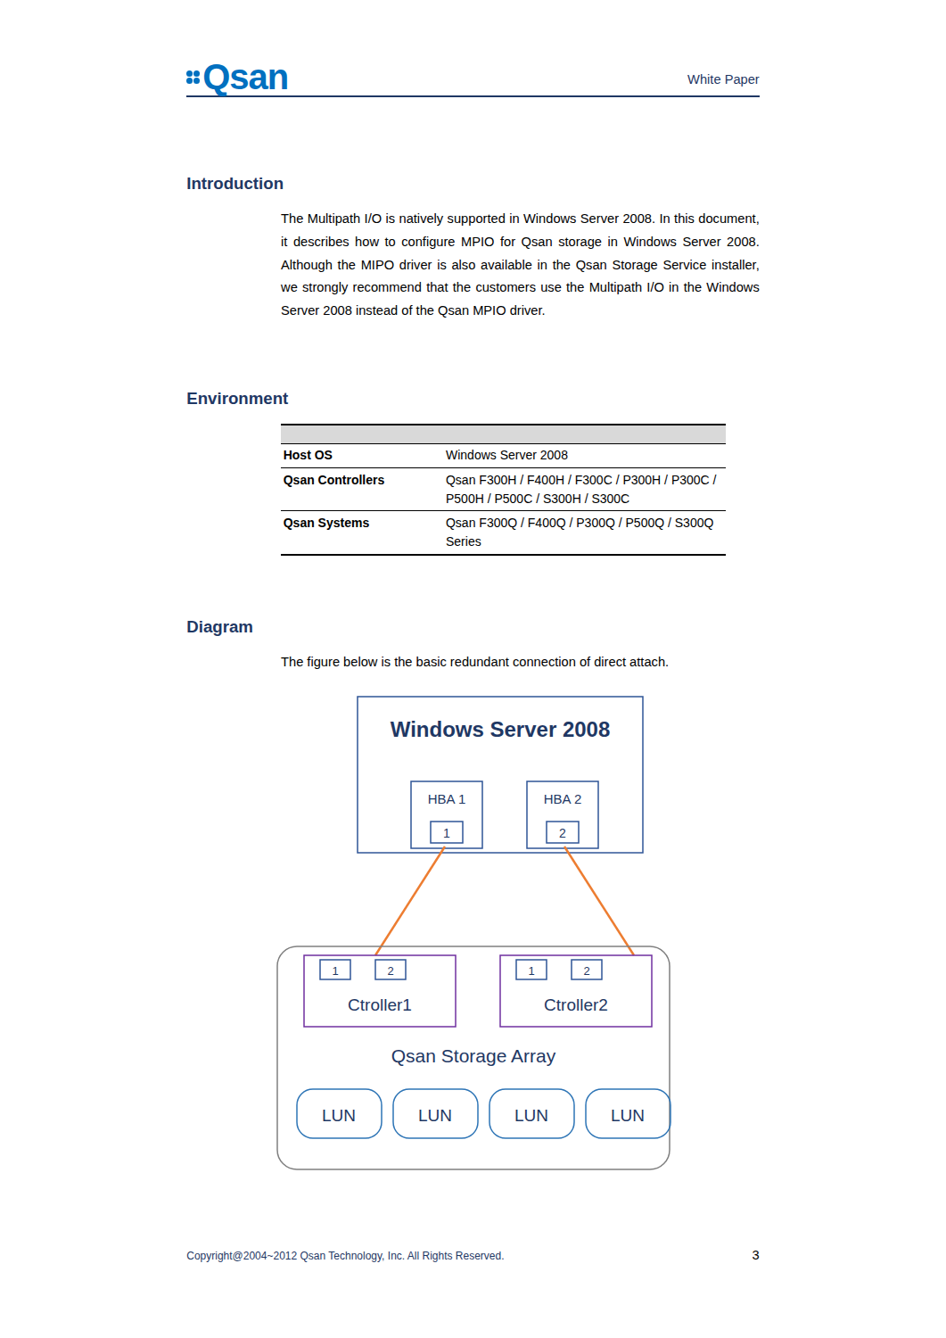Qsan
White Paper
Introduction
The Multipath I/O is natively supported in Windows Server 2008. In this document, it describes how to configure MPIO for Qsan storage in Windows Server 2008. Although the MIPO driver is also available in the Qsan Storage Service installer, we strongly recommend that the customers use the Multipath I/O in the Windows Server 2008 instead of the Qsan MPIO driver.
Environment
| Host OS | Windows Server 2008 |
| Qsan Controllers | Qsan F300H / F400H / F300C / P300H / P300C / P500H / P500C / S300H / S300C |
| Qsan Systems | Qsan F300Q / F400Q / P300Q / P500Q / S300Q Series |
Diagram
The figure below is the basic redundant connection of direct attach.
Windows Server 2008 HBA 1 1 HBA 2 2 1 2 Ctroller1 1 2 Ctroller2 Qsan Storage Array LUN LUN LUN LUN
Copyright@2004~2012 Qsan Technology, Inc. All Rights Reserved.
3